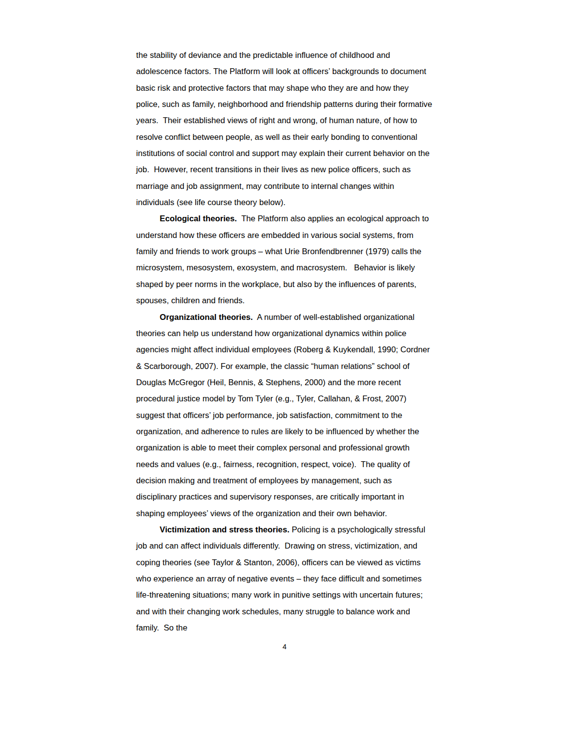the stability of deviance and the predictable influence of childhood and adolescence factors. The Platform will look at officers’ backgrounds to document basic risk and protective factors that may shape who they are and how they police, such as family, neighborhood and friendship patterns during their formative years. Their established views of right and wrong, of human nature, of how to resolve conflict between people, as well as their early bonding to conventional institutions of social control and support may explain their current behavior on the job. However, recent transitions in their lives as new police officers, such as marriage and job assignment, may contribute to internal changes within individuals (see life course theory below).
Ecological theories. The Platform also applies an ecological approach to understand how these officers are embedded in various social systems, from family and friends to work groups – what Urie Bronfendbrenner (1979) calls the microsystem, mesosystem, exosystem, and macrosystem. Behavior is likely shaped by peer norms in the workplace, but also by the influences of parents, spouses, children and friends.
Organizational theories. A number of well-established organizational theories can help us understand how organizational dynamics within police agencies might affect individual employees (Roberg & Kuykendall, 1990; Cordner & Scarborough, 2007). For example, the classic “human relations” school of Douglas McGregor (Heil, Bennis, & Stephens, 2000) and the more recent procedural justice model by Tom Tyler (e.g., Tyler, Callahan, & Frost, 2007) suggest that officers’ job performance, job satisfaction, commitment to the organization, and adherence to rules are likely to be influenced by whether the organization is able to meet their complex personal and professional growth needs and values (e.g., fairness, recognition, respect, voice). The quality of decision making and treatment of employees by management, such as disciplinary practices and supervisory responses, are critically important in shaping employees’ views of the organization and their own behavior.
Victimization and stress theories. Policing is a psychologically stressful job and can affect individuals differently. Drawing on stress, victimization, and coping theories (see Taylor & Stanton, 2006), officers can be viewed as victims who experience an array of negative events – they face difficult and sometimes life-threatening situations; many work in punitive settings with uncertain futures; and with their changing work schedules, many struggle to balance work and family. So the
4